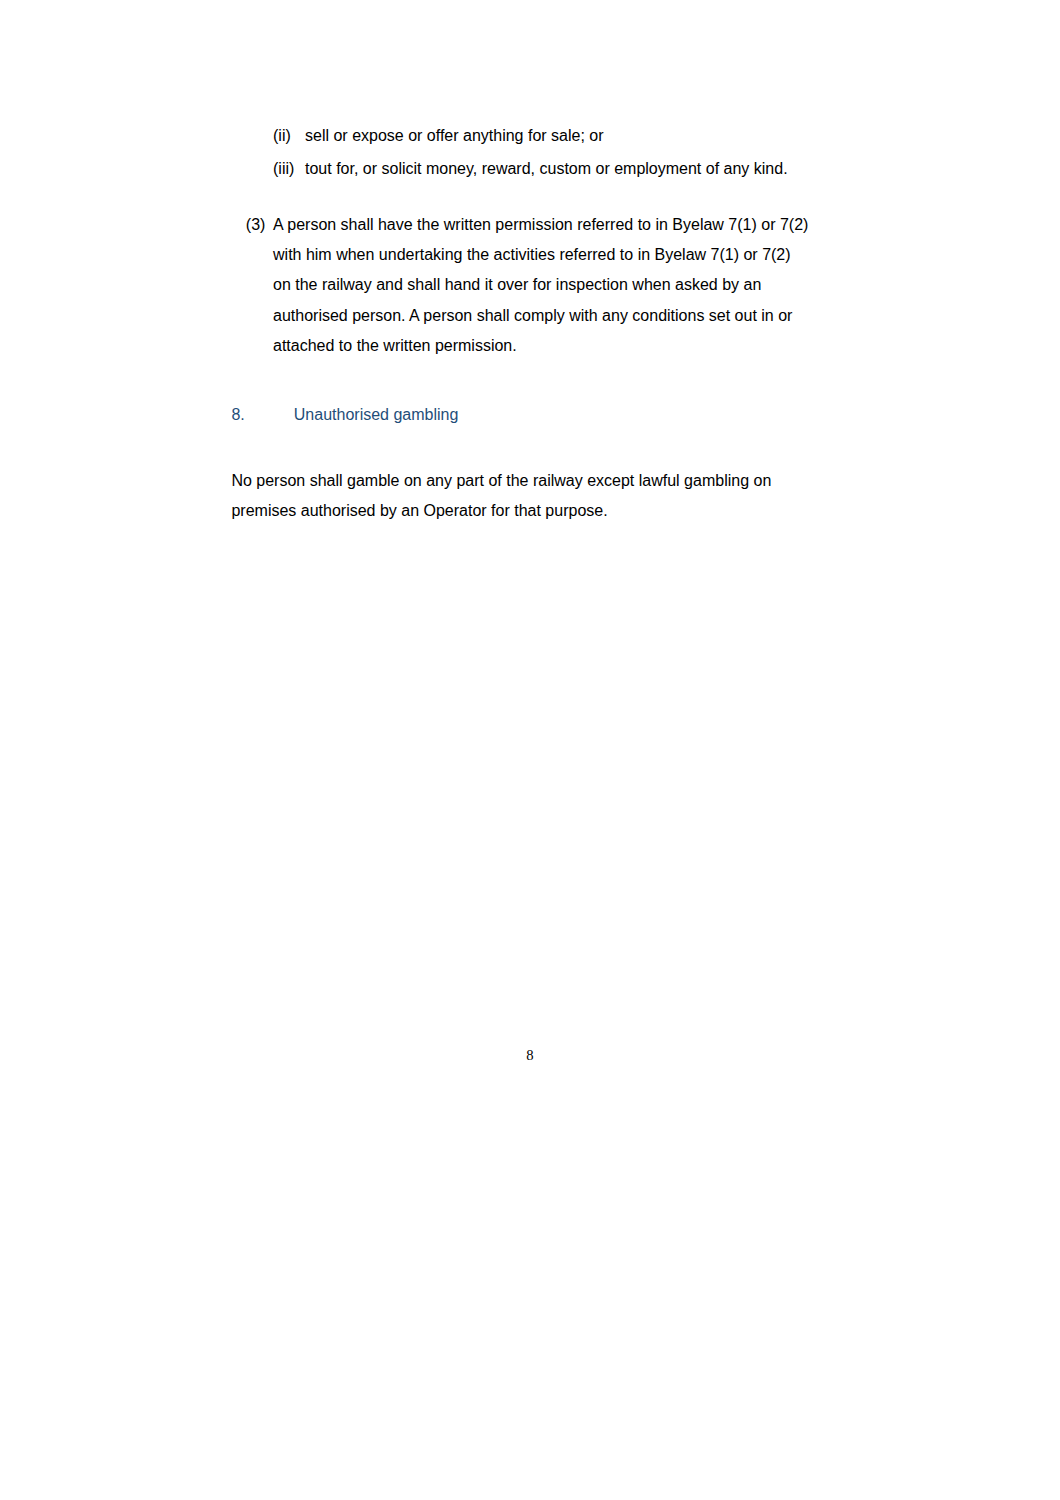(ii) sell or expose or offer anything for sale; or
(iii) tout for, or solicit money, reward, custom or employment of any kind.
(3) A person shall have the written permission referred to in Byelaw 7(1) or 7(2) with him when undertaking the activities referred to in Byelaw 7(1) or 7(2) on the railway and shall hand it over for inspection when asked by an authorised person. A person shall comply with any conditions set out in or attached to the written permission.
8. Unauthorised gambling
No person shall gamble on any part of the railway except lawful gambling on premises authorised by an Operator for that purpose.
8